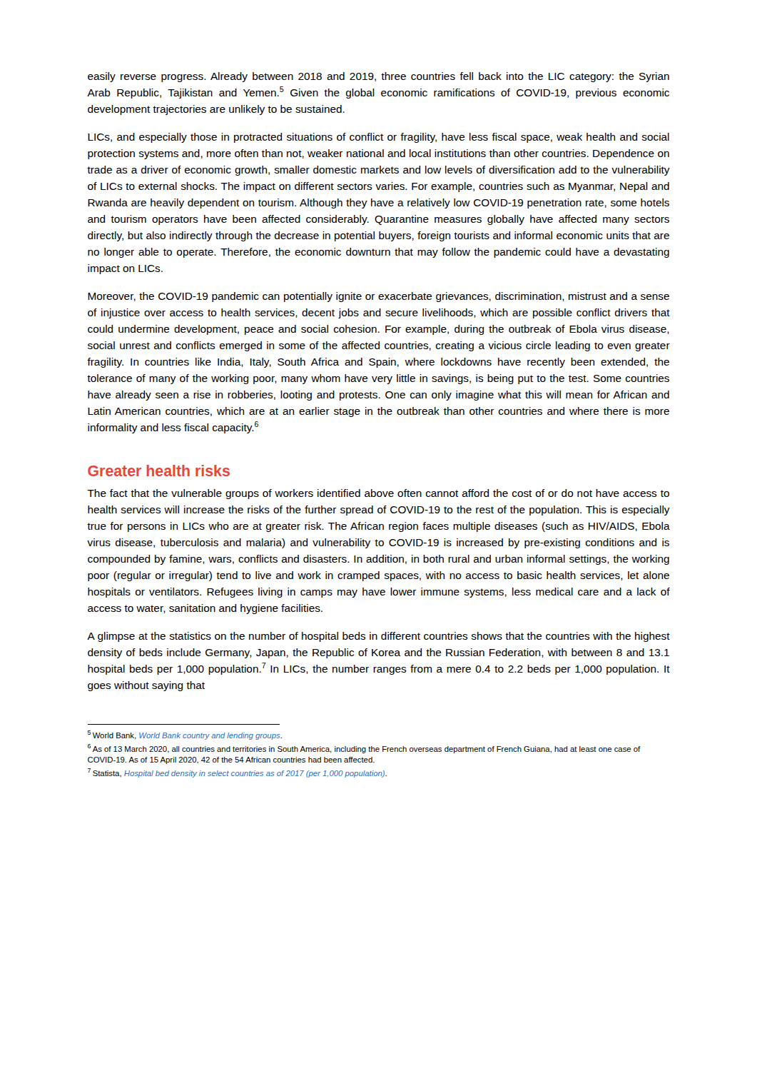easily reverse progress. Already between 2018 and 2019, three countries fell back into the LIC category: the Syrian Arab Republic, Tajikistan and Yemen.5 Given the global economic ramifications of COVID-19, previous economic development trajectories are unlikely to be sustained.
LICs, and especially those in protracted situations of conflict or fragility, have less fiscal space, weak health and social protection systems and, more often than not, weaker national and local institutions than other countries. Dependence on trade as a driver of economic growth, smaller domestic markets and low levels of diversification add to the vulnerability of LICs to external shocks. The impact on different sectors varies. For example, countries such as Myanmar, Nepal and Rwanda are heavily dependent on tourism. Although they have a relatively low COVID-19 penetration rate, some hotels and tourism operators have been affected considerably. Quarantine measures globally have affected many sectors directly, but also indirectly through the decrease in potential buyers, foreign tourists and informal economic units that are no longer able to operate. Therefore, the economic downturn that may follow the pandemic could have a devastating impact on LICs.
Moreover, the COVID-19 pandemic can potentially ignite or exacerbate grievances, discrimination, mistrust and a sense of injustice over access to health services, decent jobs and secure livelihoods, which are possible conflict drivers that could undermine development, peace and social cohesion. For example, during the outbreak of Ebola virus disease, social unrest and conflicts emerged in some of the affected countries, creating a vicious circle leading to even greater fragility. In countries like India, Italy, South Africa and Spain, where lockdowns have recently been extended, the tolerance of many of the working poor, many whom have very little in savings, is being put to the test. Some countries have already seen a rise in robberies, looting and protests. One can only imagine what this will mean for African and Latin American countries, which are at an earlier stage in the outbreak than other countries and where there is more informality and less fiscal capacity.6
Greater health risks
The fact that the vulnerable groups of workers identified above often cannot afford the cost of or do not have access to health services will increase the risks of the further spread of COVID-19 to the rest of the population. This is especially true for persons in LICs who are at greater risk. The African region faces multiple diseases (such as HIV/AIDS, Ebola virus disease, tuberculosis and malaria) and vulnerability to COVID-19 is increased by pre-existing conditions and is compounded by famine, wars, conflicts and disasters. In addition, in both rural and urban informal settings, the working poor (regular or irregular) tend to live and work in cramped spaces, with no access to basic health services, let alone hospitals or ventilators. Refugees living in camps may have lower immune systems, less medical care and a lack of access to water, sanitation and hygiene facilities.
A glimpse at the statistics on the number of hospital beds in different countries shows that the countries with the highest density of beds include Germany, Japan, the Republic of Korea and the Russian Federation, with between 8 and 13.1 hospital beds per 1,000 population.7 In LICs, the number ranges from a mere 0.4 to 2.2 beds per 1,000 population. It goes without saying that
5 World Bank, World Bank country and lending groups.
6 As of 13 March 2020, all countries and territories in South America, including the French overseas department of French Guiana, had at least one case of COVID-19. As of 15 April 2020, 42 of the 54 African countries had been affected.
7 Statista, Hospital bed density in select countries as of 2017 (per 1,000 population).